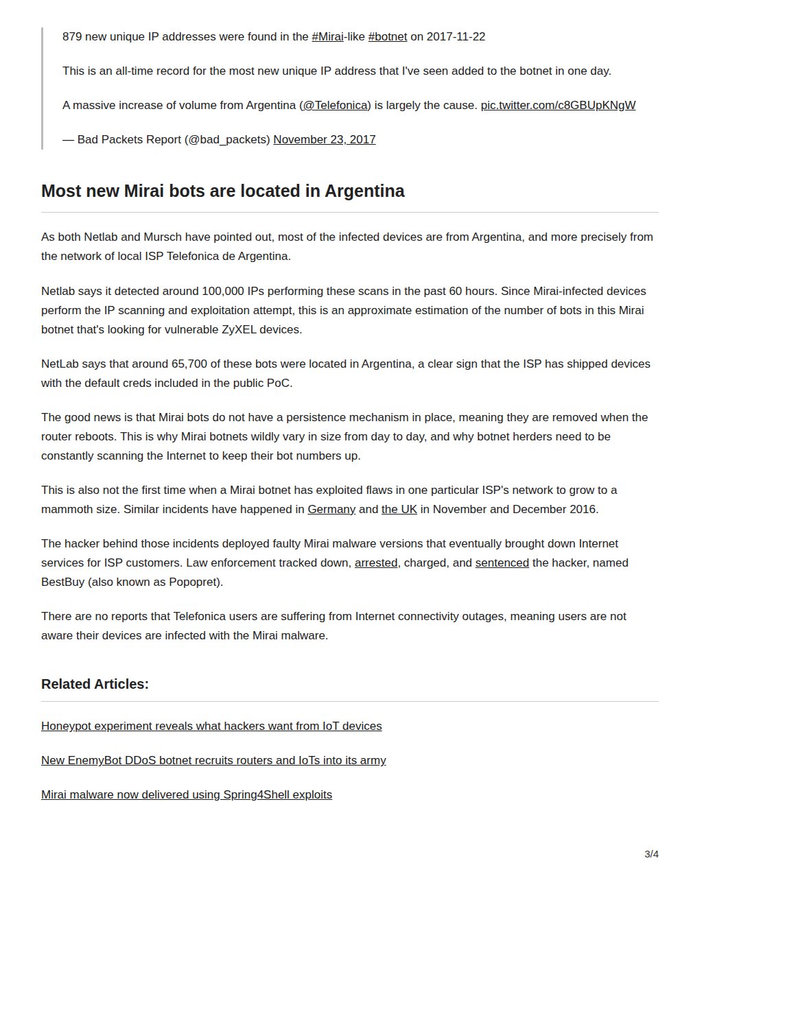879 new unique IP addresses were found in the #Mirai-like #botnet on 2017-11-22
This is an all-time record for the most new unique IP address that I've seen added to the botnet in one day.
A massive increase of volume from Argentina (@Telefonica) is largely the cause. pic.twitter.com/c8GBUpKNgW
— Bad Packets Report (@bad_packets) November 23, 2017
Most new Mirai bots are located in Argentina
As both Netlab and Mursch have pointed out, most of the infected devices are from Argentina, and more precisely from the network of local ISP Telefonica de Argentina.
Netlab says it detected around 100,000 IPs performing these scans in the past 60 hours. Since Mirai-infected devices perform the IP scanning and exploitation attempt, this is an approximate estimation of the number of bots in this Mirai botnet that's looking for vulnerable ZyXEL devices.
NetLab says that around 65,700 of these bots were located in Argentina, a clear sign that the ISP has shipped devices with the default creds included in the public PoC.
The good news is that Mirai bots do not have a persistence mechanism in place, meaning they are removed when the router reboots. This is why Mirai botnets wildly vary in size from day to day, and why botnet herders need to be constantly scanning the Internet to keep their bot numbers up.
This is also not the first time when a Mirai botnet has exploited flaws in one particular ISP's network to grow to a mammoth size. Similar incidents have happened in Germany and the UK in November and December 2016.
The hacker behind those incidents deployed faulty Mirai malware versions that eventually brought down Internet services for ISP customers. Law enforcement tracked down, arrested, charged, and sentenced the hacker, named BestBuy (also known as Popopret).
There are no reports that Telefonica users are suffering from Internet connectivity outages, meaning users are not aware their devices are infected with the Mirai malware.
Related Articles:
Honeypot experiment reveals what hackers want from IoT devices
New EnemyBot DDoS botnet recruits routers and IoTs into its army
Mirai malware now delivered using Spring4Shell exploits
3/4